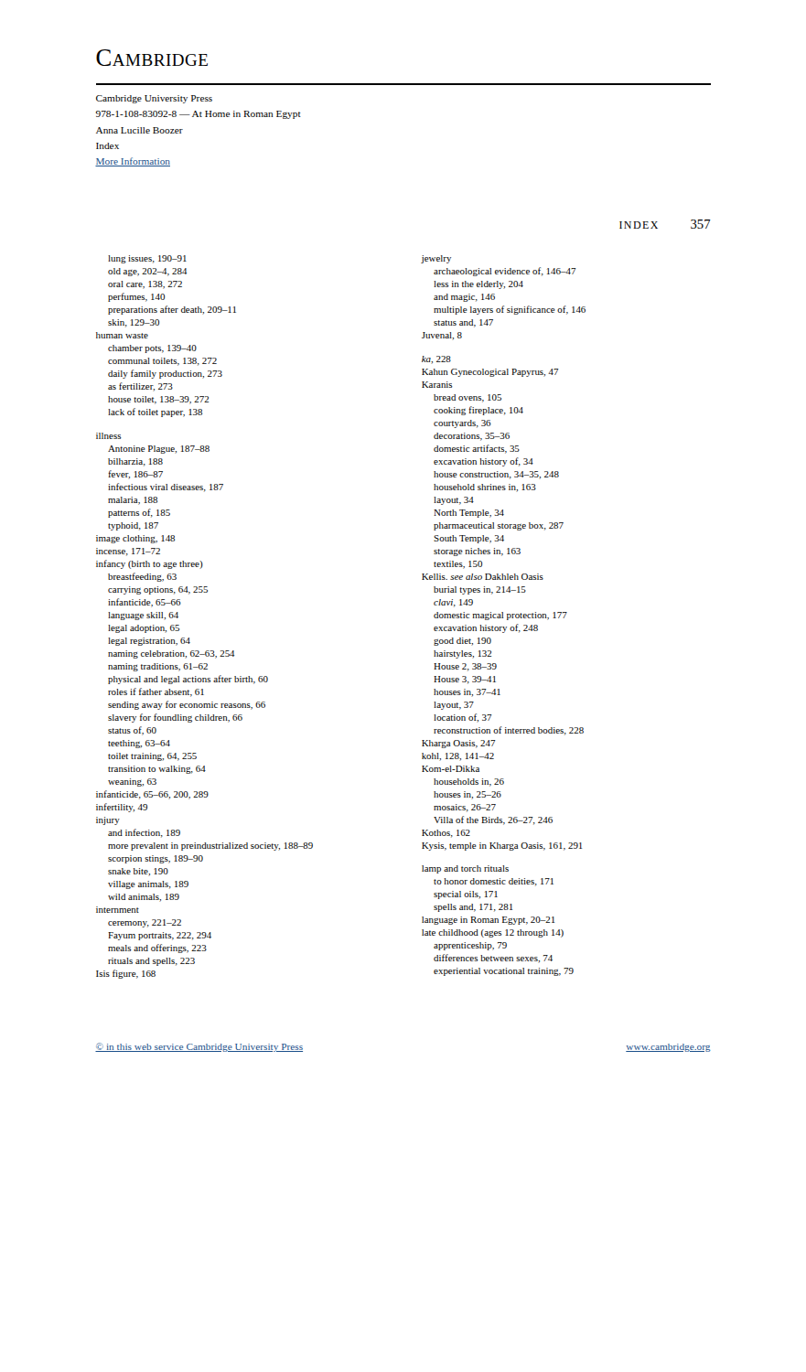Cambridge
Cambridge University Press
978-1-108-83092-8 — At Home in Roman Egypt
Anna Lucille Boozer
Index
More Information
INDEX 357
lung issues, 190–91
old age, 202–4, 284
oral care, 138, 272
perfumes, 140
preparations after death, 209–11
skin, 129–30
human waste
chamber pots, 139–40
communal toilets, 138, 272
daily family production, 273
as fertilizer, 273
house toilet, 138–39, 272
lack of toilet paper, 138
illness
Antonine Plague, 187–88
bilharzia, 188
fever, 186–87
infectious viral diseases, 187
malaria, 188
patterns of, 185
typhoid, 187
image clothing, 148
incense, 171–72
infancy (birth to age three)
breastfeeding, 63
carrying options, 64, 255
infanticide, 65–66
language skill, 64
legal adoption, 65
legal registration, 64
naming celebration, 62–63, 254
naming traditions, 61–62
physical and legal actions after birth, 60
roles if father absent, 61
sending away for economic reasons, 66
slavery for foundling children, 66
status of, 60
teething, 63–64
toilet training, 64, 255
transition to walking, 64
weaning, 63
infanticide, 65–66, 200, 289
infertility, 49
injury
and infection, 189
more prevalent in preindustrialized society, 188–89
scorpion stings, 189–90
snake bite, 190
village animals, 189
wild animals, 189
internment
ceremony, 221–22
Fayum portraits, 222, 294
meals and offerings, 223
rituals and spells, 223
Isis figure, 168
jewelry
archaeological evidence of, 146–47
less in the elderly, 204
and magic, 146
multiple layers of significance of, 146
status and, 147
Juvenal, 8
ka, 228
Kahun Gynecological Papyrus, 47
Karanis
bread ovens, 105
cooking fireplace, 104
courtyards, 36
decorations, 35–36
domestic artifacts, 35
excavation history of, 34
house construction, 34–35, 248
household shrines in, 163
layout, 34
North Temple, 34
pharmaceutical storage box, 287
South Temple, 34
storage niches in, 163
textiles, 150
Kellis. see also Dakhleh Oasis
burial types in, 214–15
clavi, 149
domestic magical protection, 177
excavation history of, 248
good diet, 190
hairstyles, 132
House 2, 38–39
House 3, 39–41
houses in, 37–41
layout, 37
location of, 37
reconstruction of interred bodies, 228
Kharga Oasis, 247
kohl, 128, 141–42
Kom-el-Dikka
households in, 26
houses in, 25–26
mosaics, 26–27
Villa of the Birds, 26–27, 246
Kothos, 162
Kysis, temple in Kharga Oasis, 161, 291
lamp and torch rituals
to honor domestic deities, 171
special oils, 171
spells and, 171, 281
language in Roman Egypt, 20–21
late childhood (ages 12 through 14)
apprenticeship, 79
differences between sexes, 74
experiential vocational training, 79
© in this web service Cambridge University Press
www.cambridge.org